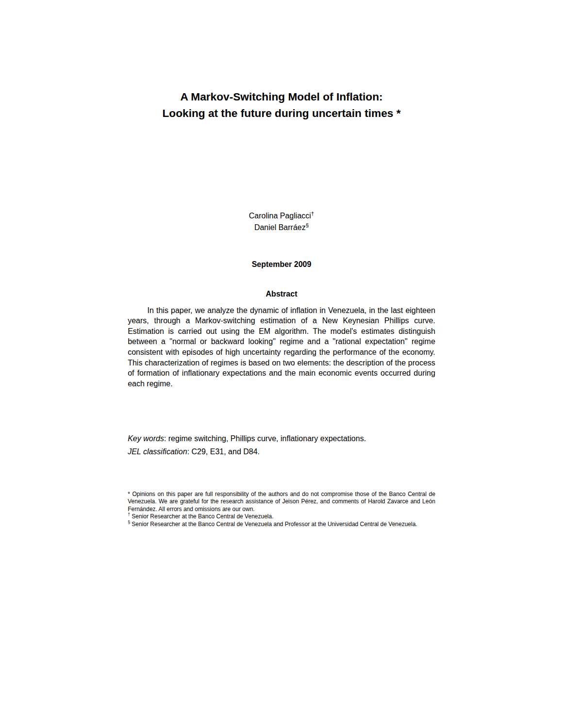A Markov-Switching Model of Inflation:
Looking at the future during uncertain times *
Carolina Pagliacci†
Daniel Barráez§
September 2009
Abstract
In this paper, we analyze the dynamic of inflation in Venezuela, in the last eighteen years, through a Markov-switching estimation of a New Keynesian Phillips curve. Estimation is carried out using the EM algorithm. The model's estimates distinguish between a "normal or backward looking" regime and a "rational expectation" regime consistent with episodes of high uncertainty regarding the performance of the economy. This characterization of regimes is based on two elements: the description of the process of formation of inflationary expectations and the main economic events occurred during each regime.
Key words: regime switching, Phillips curve, inflationary expectations.
JEL classification: C29, E31, and D84.
* Opinions on this paper are full responsibility of the authors and do not compromise those of the Banco Central de Venezuela. We are grateful for the research assistance of Jeison Pérez, and comments of Harold Zavarce and León Fernández. All errors and omissions are our own.
† Senior Researcher at the Banco Central de Venezuela.
§ Senior Researcher at the Banco Central de Venezuela and Professor at the Universidad Central de Venezuela.